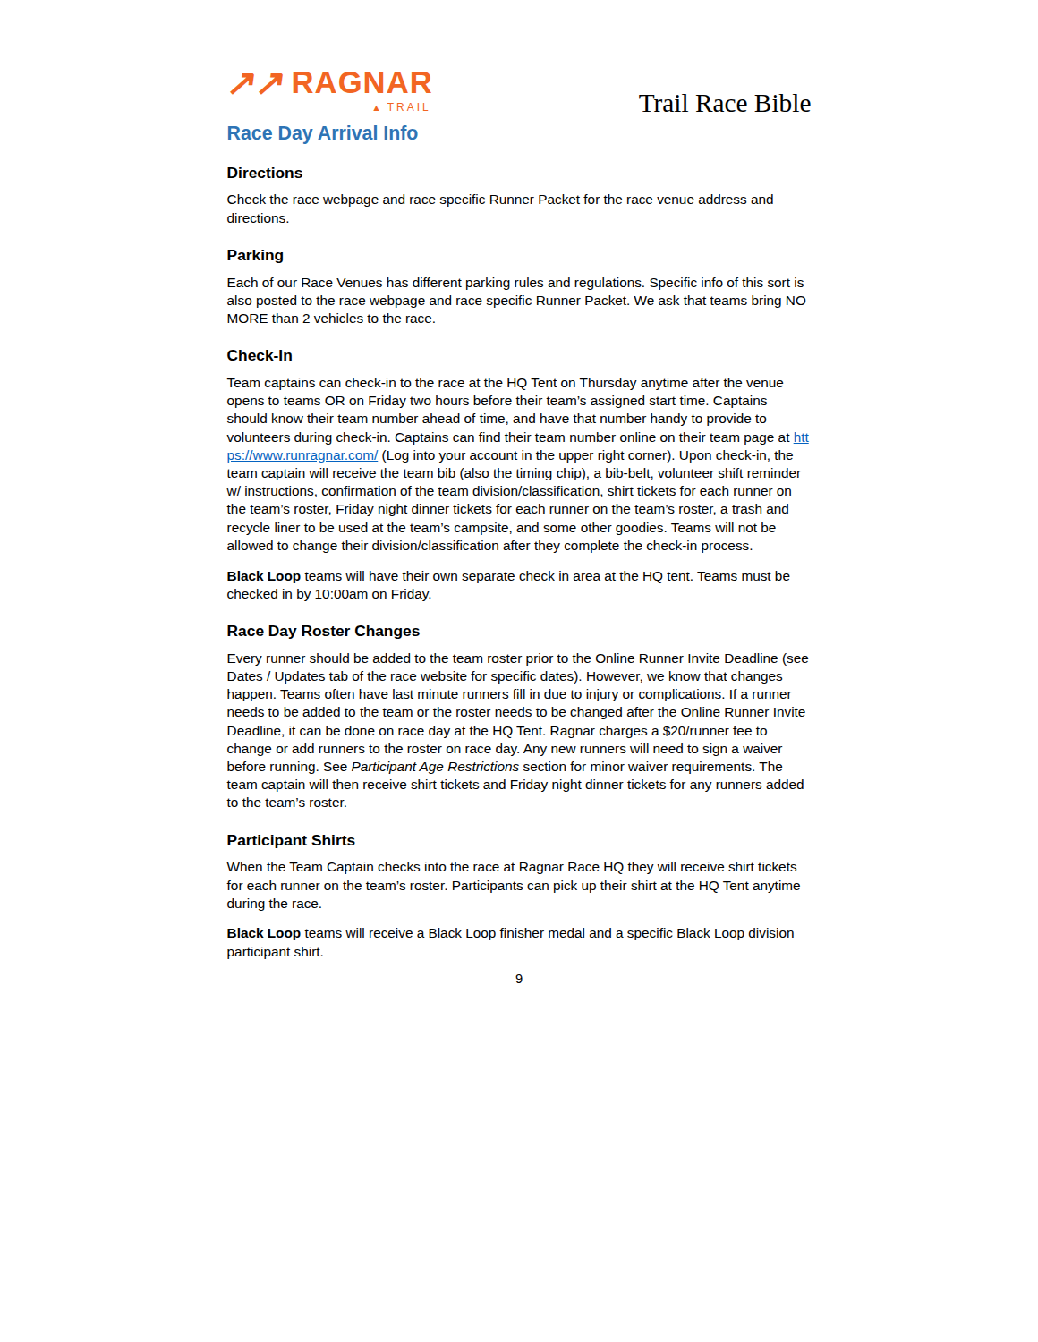↗↗ RAGNAR
▲TRAIL
Trail Race Bible
Race Day Arrival Info
Directions
Check the race webpage and race specific Runner Packet for the race venue address and directions.
Parking
Each of our Race Venues has different parking rules and regulations. Specific info of this sort is also posted to the race webpage and race specific Runner Packet. We ask that teams bring NO MORE than 2 vehicles to the race.
Check-In
Team captains can check-in to the race at the HQ Tent on Thursday anytime after the venue opens to teams OR on Friday two hours before their team’s assigned start time. Captains should know their team number ahead of time, and have that number handy to provide to volunteers during check-in. Captains can find their team number online on their team page at https://www.runragnar.com/ (Log into your account in the upper right corner). Upon check-in, the team captain will receive the team bib (also the timing chip), a bib-belt, volunteer shift reminder w/ instructions, confirmation of the team division/classification, shirt tickets for each runner on the team’s roster, Friday night dinner tickets for each runner on the team’s roster, a trash and recycle liner to be used at the team’s campsite, and some other goodies. Teams will not be allowed to change their division/classification after they complete the check-in process.
Black Loop teams will have their own separate check in area at the HQ tent. Teams must be checked in by 10:00am on Friday.
Race Day Roster Changes
Every runner should be added to the team roster prior to the Online Runner Invite Deadline (see Dates / Updates tab of the race website for specific dates). However, we know that changes happen. Teams often have last minute runners fill in due to injury or complications. If a runner needs to be added to the team or the roster needs to be changed after the Online Runner Invite Deadline, it can be done on race day at the HQ Tent. Ragnar charges a $20/runner fee to change or add runners to the roster on race day. Any new runners will need to sign a waiver before running. See Participant Age Restrictions section for minor waiver requirements. The team captain will then receive shirt tickets and Friday night dinner tickets for any runners added to the team’s roster.
Participant Shirts
When the Team Captain checks into the race at Ragnar Race HQ they will receive shirt tickets for each runner on the team’s roster. Participants can pick up their shirt at the HQ Tent anytime during the race.
Black Loop teams will receive a Black Loop finisher medal and a specific Black Loop division participant shirt.
9